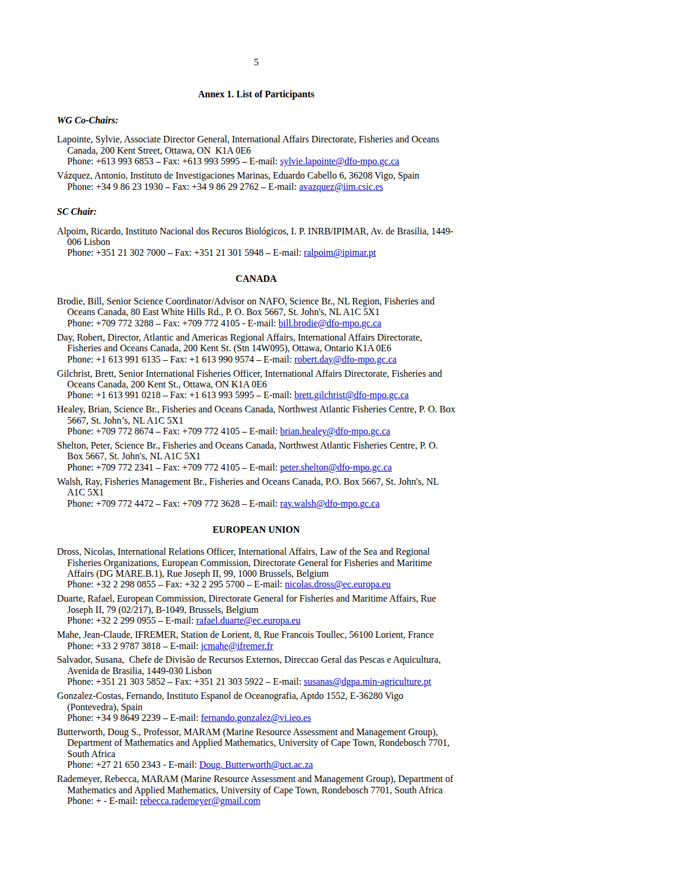5
Annex 1. List of Participants
WG Co-Chairs:
Lapointe, Sylvie, Associate Director General, International Affairs Directorate, Fisheries and Oceans Canada, 200 Kent Street, Ottawa, ON K1A 0E6
Phone: +613 993 6853 – Fax: +613 993 5995 – E-mail: sylvie.lapointe@dfo-mpo.gc.ca
Vázquez, Antonio, Instituto de Investigaciones Marinas, Eduardo Cabello 6, 36208 Vigo, Spain
Phone: +34 9 86 23 1930 – Fax: +34 9 86 29 2762 – E-mail: avazquez@iim.csic.es
SC Chair:
Alpoim, Ricardo, Instituto Nacional dos Recuros Biológicos, I. P. INRB/IPIMAR, Av. de Brasilia, 1449-006 Lisbon
Phone: +351 21 302 7000 – Fax: +351 21 301 5948 – E-mail: ralpoim@ipimar.pt
CANADA
Brodie, Bill, Senior Science Coordinator/Advisor on NAFO, Science Br., NL Region, Fisheries and Oceans Canada, 80 East White Hills Rd., P. O. Box 5667, St. John's, NL A1C 5X1
Phone: +709 772 3288 – Fax: +709 772 4105 - E-mail: bill.brodie@dfo-mpo.gc.ca
Day, Robert, Director, Atlantic and Americas Regional Affairs, International Affairs Directorate, Fisheries and Oceans Canada, 200 Kent St. (Stn 14W095), Ottawa, Ontario K1A 0E6
Phone: +1 613 991 6135 – Fax: +1 613 990 9574 – E-mail: robert.day@dfo-mpo.gc.ca
Gilchrist, Brett, Senior International Fisheries Officer, International Affairs Directorate, Fisheries and Oceans Canada, 200 Kent St., Ottawa, ON K1A 0E6
Phone: +1 613 991 0218 – Fax: +1 613 993 5995 – E-mail: brett.gilchrist@dfo-mpo.gc.ca
Healey, Brian, Science Br., Fisheries and Oceans Canada, Northwest Atlantic Fisheries Centre, P. O. Box 5667, St. John’s, NL A1C 5X1
Phone: +709 772 8674 – Fax: +709 772 4105 – E-mail: brian.healey@dfo-mpo.gc.ca
Shelton, Peter, Science Br., Fisheries and Oceans Canada, Northwest Atlantic Fisheries Centre, P. O. Box 5667, St. John's, NL A1C 5X1
Phone: +709 772 2341 – Fax: +709 772 4105 – E-mail: peter.shelton@dfo-mpo.gc.ca
Walsh, Ray, Fisheries Management Br., Fisheries and Oceans Canada, P.O. Box 5667, St. John's, NL A1C 5X1
Phone: +709 772 4472 – Fax: +709 772 3628 – E-mail: ray.walsh@dfo-mpo.gc.ca
EUROPEAN UNION
Dross, Nicolas, International Relations Officer, International Affairs, Law of the Sea and Regional Fisheries Organizations, European Commission, Directorate General for Fisheries and Maritime Affairs (DG MARE.B.1), Rue Joseph II, 99, 1000 Brussels, Belgium
Phone: +32 2 298 0855 – Fax: +32 2 295 5700 – E-mail: nicolas.dross@ec.europa.eu
Duarte, Rafael, European Commission, Directorate General for Fisheries and Maritime Affairs, Rue Joseph II, 79 (02/217), B-1049, Brussels, Belgium
Phone: +32 2 299 0955 – E-mail: rafael.duarte@ec.europa.eu
Mahe, Jean-Claude, IFREMER, Station de Lorient, 8, Rue Francois Toullec, 56100 Lorient, France
Phone: +33 2 9787 3818 – E-mail: jcmahe@ifremer.fr
Salvador, Susana, Chefe de Divisão de Recursos Externos, Direccao Geral das Pescas e Aquicultura, Avenida de Brasilia, 1449-030 Lisbon
Phone: +351 21 303 5852 – Fax: +351 21 303 5922 – E-mail: susanas@dgpa.min-agriculture.pt
Gonzalez-Costas, Fernando, Instituto Espanol de Oceanografia, Aptdo 1552, E-36280 Vigo (Pontevedra), Spain
Phone: +34 9 8649 2239 – E-mail: fernando.gonzalez@vi.ieo.es
Butterworth, Doug S., Professor, MARAM (Marine Resource Assessment and Management Group), Department of Mathematics and Applied Mathematics, University of Cape Town, Rondebosch 7701, South Africa
Phone: +27 21 650 2343 - E-mail: Doug. Butterworth@uct.ac.za
Rademeyer, Rebecca, MARAM (Marine Resource Assessment and Management Group), Department of Mathematics and Applied Mathematics, University of Cape Town, Rondebosch 7701, South Africa
Phone: + - E-mail: rebecca.rademeyer@gmail.com